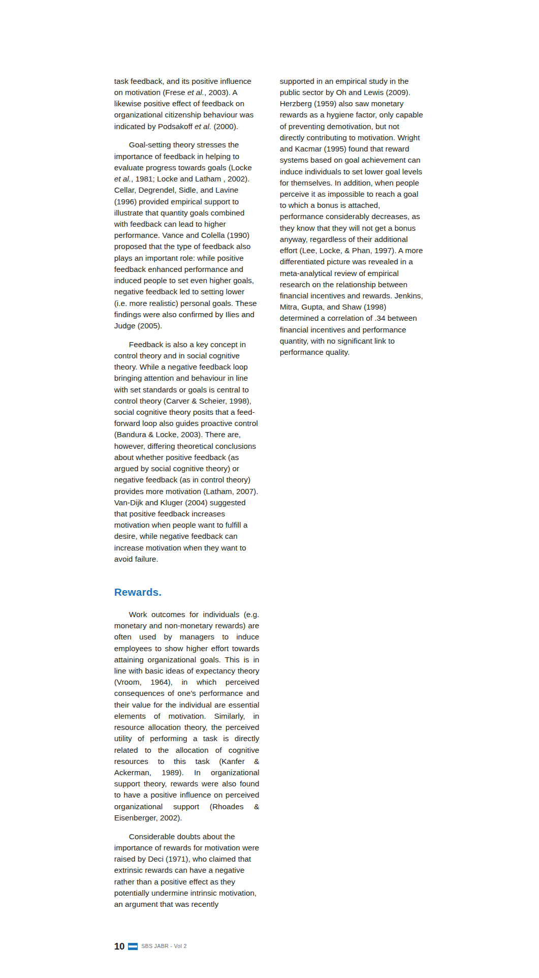task feedback, and its positive influence on motivation (Frese et al., 2003). A likewise positive effect of feedback on organizational citizenship behaviour was indicated by Podsakoff et al. (2000).
Goal-setting theory stresses the importance of feedback in helping to evaluate progress towards goals (Locke et al., 1981; Locke and Latham , 2002). Cellar, Degrendel, Sidle, and Lavine (1996) provided empirical support to illustrate that quantity goals combined with feedback can lead to higher performance. Vance and Colella (1990) proposed that the type of feedback also plays an important role: while positive feedback enhanced performance and induced people to set even higher goals, negative feedback led to setting lower (i.e. more realistic) personal goals. These findings were also confirmed by Ilies and Judge (2005).
Feedback is also a key concept in control theory and in social cognitive theory. While a negative feedback loop bringing attention and behaviour in line with set standards or goals is central to control theory (Carver & Scheier, 1998), social cognitive theory posits that a feed-forward loop also guides proactive control (Bandura & Locke, 2003). There are, however, differing theoretical conclusions about whether positive feedback (as argued by social cognitive theory) or negative feedback (as in control theory) provides more motivation (Latham, 2007). Van-Dijk and Kluger (2004) suggested that positive feedback increases motivation when people want to fulfill a desire, while negative feedback can increase motivation when they want to avoid failure.
Rewards.
Work outcomes for individuals (e.g. monetary and non-monetary rewards) are often used by managers to induce employees to show higher effort towards attaining organizational goals. This is in line with basic ideas of expectancy theory (Vroom, 1964), in which perceived consequences of one’s performance and their value for the individual are essential elements of motivation. Similarly, in resource allocation theory, the perceived utility of performing a task is directly related to the allocation of cognitive resources to this task (Kanfer & Ackerman, 1989). In organizational support theory, rewards were also found to have a positive influence on perceived organizational support (Rhoades & Eisenberger, 2002).
Considerable doubts about the importance of rewards for motivation were raised by Deci (1971), who claimed that extrinsic rewards can have a negative rather than a positive effect as they potentially undermine intrinsic motivation, an argument that was recently
supported in an empirical study in the public sector by Oh and Lewis (2009). Herzberg (1959) also saw monetary rewards as a hygiene factor, only capable of preventing demotivation, but not directly contributing to motivation. Wright and Kacmar (1995) found that reward systems based on goal achievement can induce individuals to set lower goal levels for themselves. In addition, when people perceive it as impossible to reach a goal to which a bonus is attached, performance considerably decreases, as they know that they will not get a bonus anyway, regardless of their additional effort (Lee, Locke, & Phan, 1997). A more differentiated picture was revealed in a meta-analytical review of empirical research on the relationship between financial incentives and rewards. Jenkins, Mitra, Gupta, and Shaw (1998) determined a correlation of .34 between financial incentives and performance quantity, with no significant link to performance quality.
10 SBS JABR - Vol 2